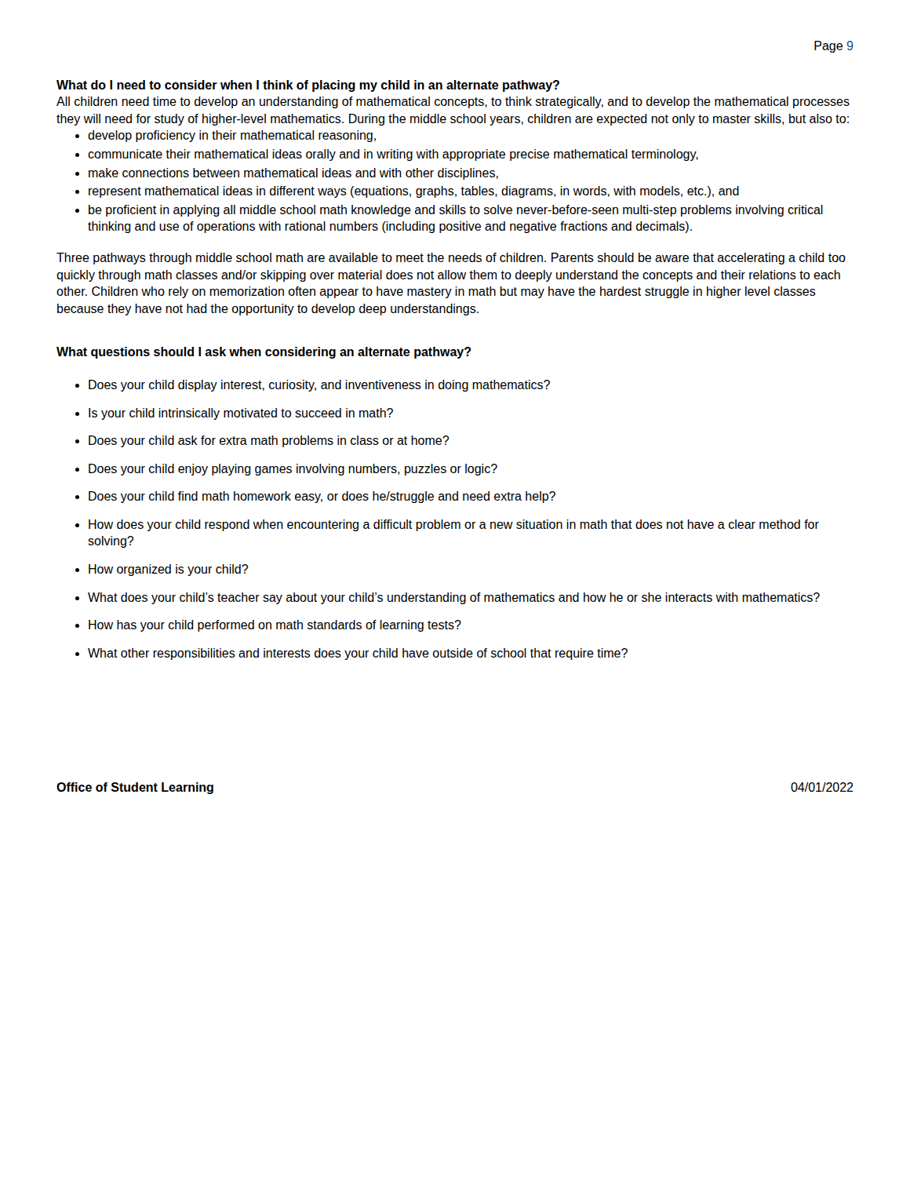Page 9
What do I need to consider when I think of placing my child in an alternate pathway?
All children need time to develop an understanding of mathematical concepts, to think strategically, and to develop the mathematical processes they will need for study of higher-level mathematics. During the middle school years, children are expected not only to master skills, but also to:
develop proficiency in their mathematical reasoning,
communicate their mathematical ideas orally and in writing with appropriate precise mathematical terminology,
make connections between mathematical ideas and with other disciplines,
represent mathematical ideas in different ways (equations, graphs, tables, diagrams, in words, with models, etc.), and
be proficient in applying all middle school math knowledge and skills to solve never-before-seen multi-step problems involving critical thinking and use of operations with rational numbers (including positive and negative fractions and decimals).
Three pathways through middle school math are available to meet the needs of children. Parents should be aware that accelerating a child too quickly through math classes and/or skipping over material does not allow them to deeply understand the concepts and their relations to each other. Children who rely on memorization often appear to have mastery in math but may have the hardest struggle in higher level classes because they have not had the opportunity to develop deep understandings.
What questions should I ask when considering an alternate pathway?
Does your child display interest, curiosity, and inventiveness in doing mathematics?
Is your child intrinsically motivated to succeed in math?
Does your child ask for extra math problems in class or at home?
Does your child enjoy playing games involving numbers, puzzles or logic?
Does your child find math homework easy, or does he/struggle and need extra help?
How does your child respond when encountering a difficult problem or a new situation in math that does not have a clear method for solving?
How organized is your child?
What does your child’s teacher say about your child’s understanding of mathematics and how he or she interacts with mathematics?
How has your child performed on math standards of learning tests?
What other responsibilities and interests does your child have outside of school that require time?
Office of Student Learning 04/01/2022